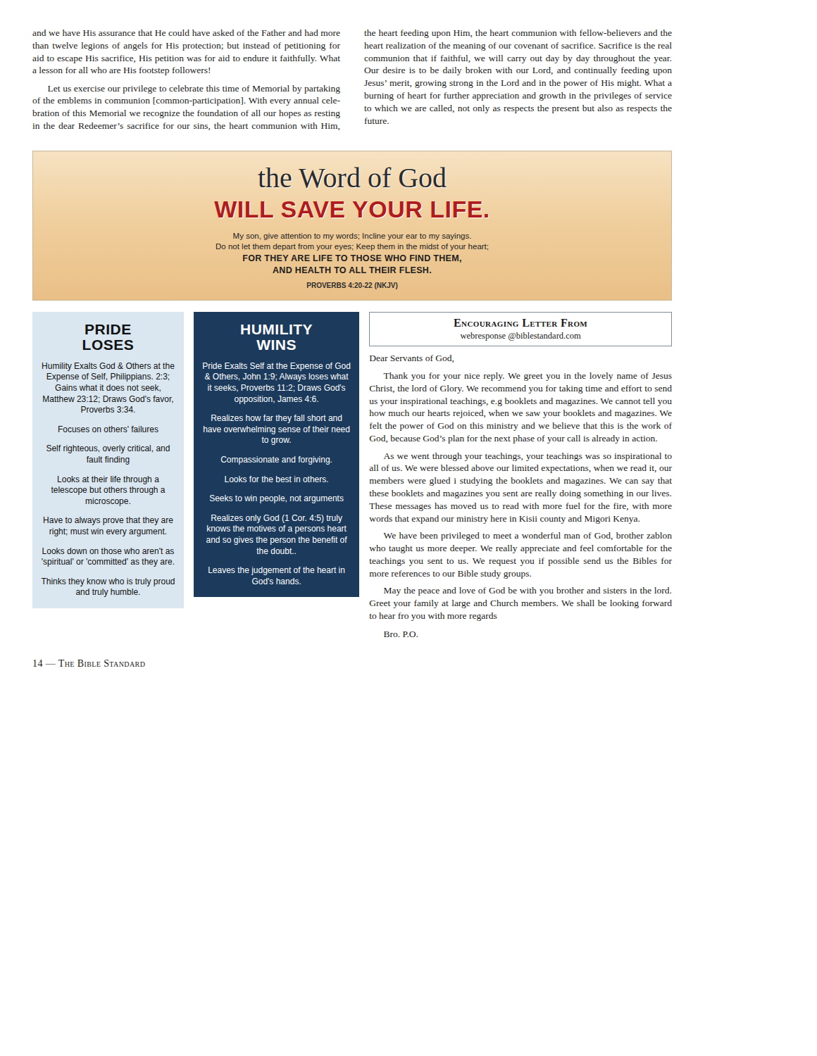and we have His assurance that He could have asked of the Father and had more than twelve legions of angels for His protection; but instead of petitioning for aid to escape His sacrifice, His petition was for aid to endure it faithfully. What a lesson for all who are His footstep followers!
Let us exercise our privilege to celebrate this time of Memorial by partaking of the emblems in communion [common-participation]. With every annual celebration of this Memorial we recognize the foundation of all our hopes as resting in the dear Redeemer’s sacrifice for our sins, the heart communion with Him, the heart feeding upon Him, the heart communion with fellow-believers and the heart realization of the meaning of our covenant of sacrifice. Sacrifice is the real communion that if faithful, we will carry out day by day throughout the year. Our desire is to be daily broken with our Lord, and continually feeding upon Jesus’ merit, growing strong in the Lord and in the power of His might. What a burning of heart for further appreciation and growth in the privileges of service to which we are called, not only as respects the present but also as respects the future.
the Word of God
WILL SAVE YOUR LIFE.
My son, give attention to my words; Incline your ear to my sayings.
Do not let them depart from your eyes; Keep them in the midst of your heart;
For they are life to those who find them,
and health to all their flesh.
PROVERBS 4:20-22 (NKJV)
PRIDE
LOSES
Humility Exalts God & Others at the Expense of Self, Philippians. 2:3; Gains what it does not seek, Matthew 23:12; Draws God's favor, Proverbs 3:34.
Focuses on others' failures
Self righteous, overly critical, and fault finding
Looks at their life through a telescope but others through a microscope.
Have to always prove that they are right; must win every argument.
Looks down on those who aren't as 'spiritual' or 'committed' as they are.
Thinks they know who is truly proud and truly humble.
HUMILITY
WINS
Pride Exalts Self at the Expense of God & Others, John 1:9; Always loses what it seeks, Proverbs 11:2; Draws God's opposition, James 4:6.
Realizes how far they fall short and have overwhelming sense of their need to grow.
Compassionate and forgiving.
Looks for the best in others.
Seeks to win people, not arguments
Realizes only God (1 Cor. 4:5) truly knows the motives of a persons heart and so gives the person the benefit of the doubt..
Leaves the judgement of the heart in God's hands.
Encouraging Letter From
webresponse @biblestandard.com
Dear Servants of God,
Thank you for your nice reply. We greet you in the lovely name of Jesus Christ, the lord of Glory. We recommend you for taking time and effort to send us your inspirational teachings, e.g booklets and magazines. We cannot tell you how much our hearts rejoiced, when we saw your booklets and magazines. We felt the power of God on this ministry and we believe that this is the work of God, because God’s plan for the next phase of your call is already in action.
As we went through your teachings, your teachings was so inspirational to all of us. We were blessed above our limited expectations, when we read it, our members were glued i studying the booklets and magazines. We can say that these booklets and magazines you sent are really doing something in our lives. These messages has moved us to read with more fuel for the fire, with more words that expand our ministry here in Kisii county and Migori Kenya.
We have been privileged to meet a wonderful man of God, brother zablon who taught us more deeper. We really appreciate and feel comfortable for the teachings you sent to us. We request you if possible send us the Bibles for more references to our Bible study groups.
May the peace and love of God be with you brother and sisters in the lord. Greet your family at large and Church members. We shall be looking forward to hear fro you with more regards
Bro. P.O.
14 — The Bible Standard